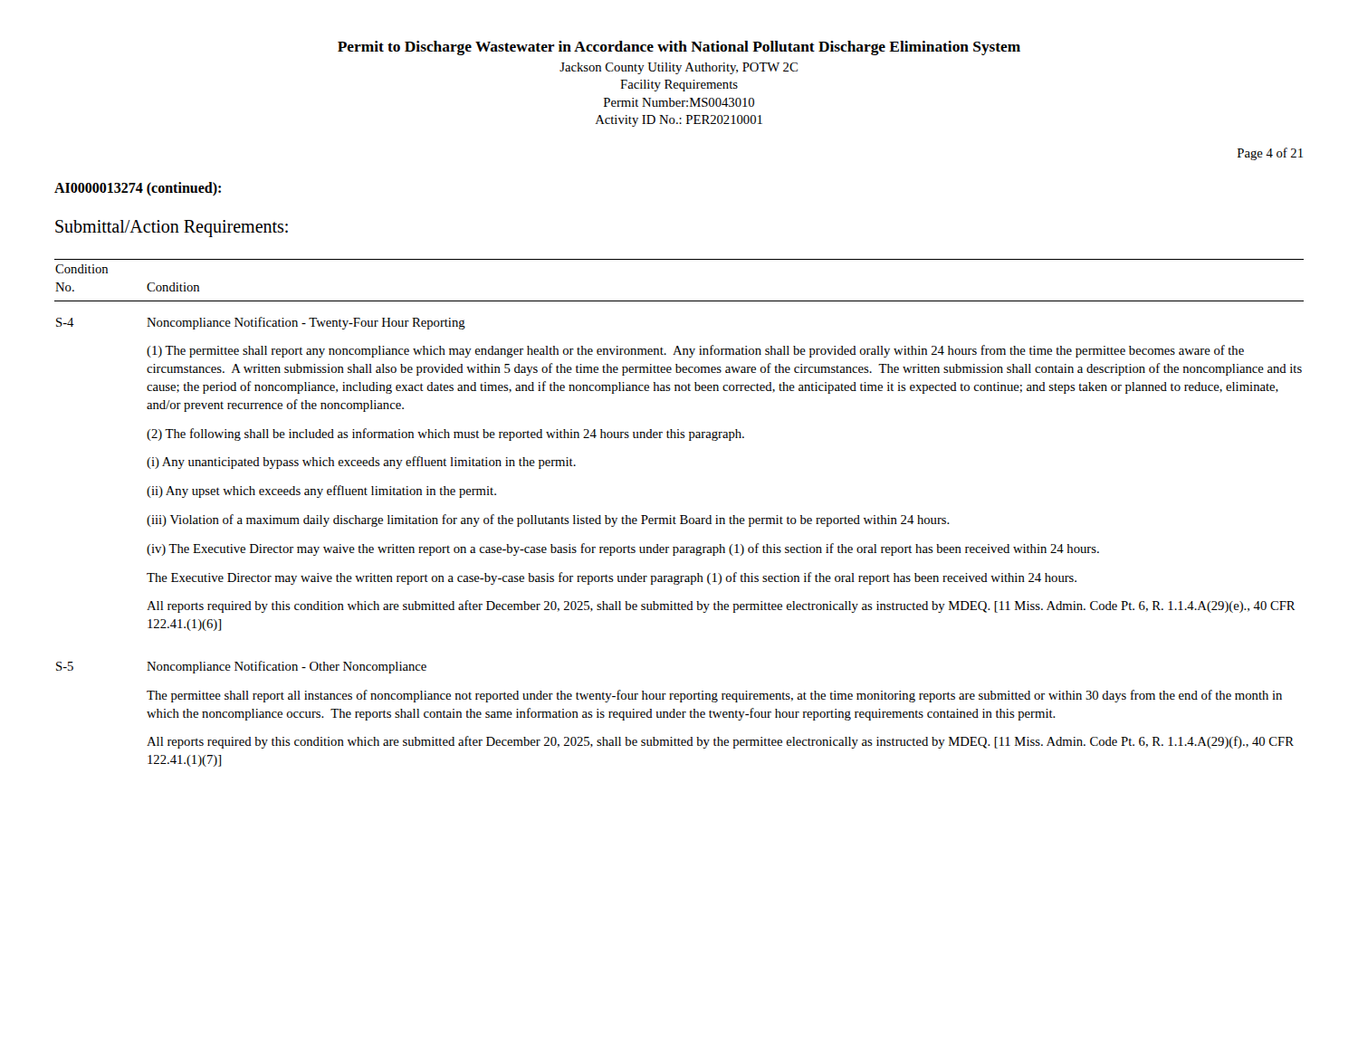Permit to Discharge Wastewater in Accordance with National Pollutant Discharge Elimination System
Jackson County Utility Authority, POTW 2C
Facility Requirements
Permit Number:MS0043010
Activity ID No.: PER20210001
Page 4 of 21
AI0000013274 (continued):
Submittal/Action Requirements:
| Condition No. | Condition |
| --- | --- |
| S-4 | Noncompliance Notification - Twenty-Four Hour Reporting (1) The permittee shall report any noncompliance which may endanger health or the environment. Any information shall be provided orally within 24 hours from the time the permittee becomes aware of the circumstances. A written submission shall also be provided within 5 days of the time the permittee becomes aware of the circumstances. The written submission shall contain a description of the noncompliance and its cause; the period of noncompliance, including exact dates and times, and if the noncompliance has not been corrected, the anticipated time it is expected to continue; and steps taken or planned to reduce, eliminate, and/or prevent recurrence of the noncompliance. (2) The following shall be included as information which must be reported within 24 hours under this paragraph. (i) Any unanticipated bypass which exceeds any effluent limitation in the permit. (ii) Any upset which exceeds any effluent limitation in the permit. (iii) Violation of a maximum daily discharge limitation for any of the pollutants listed by the Permit Board in the permit to be reported within 24 hours. (iv) The Executive Director may waive the written report on a case-by-case basis for reports under paragraph (1) of this section if the oral report has been received within 24 hours. The Executive Director may waive the written report on a case-by-case basis for reports under paragraph (1) of this section if the oral report has been received within 24 hours. All reports required by this condition which are submitted after December 20, 2025, shall be submitted by the permittee electronically as instructed by MDEQ. [11 Miss. Admin. Code Pt. 6, R. 1.1.4.A(29)(e)., 40 CFR 122.41.(1)(6)] |
| S-5 | Noncompliance Notification - Other Noncompliance The permittee shall report all instances of noncompliance not reported under the twenty-four hour reporting requirements, at the time monitoring reports are submitted or within 30 days from the end of the month in which the noncompliance occurs. The reports shall contain the same information as is required under the twenty-four hour reporting requirements contained in this permit. All reports required by this condition which are submitted after December 20, 2025, shall be submitted by the permittee electronically as instructed by MDEQ. [11 Miss. Admin. Code Pt. 6, R. 1.1.4.A(29)(f)., 40 CFR 122.41.(1)(7)] |